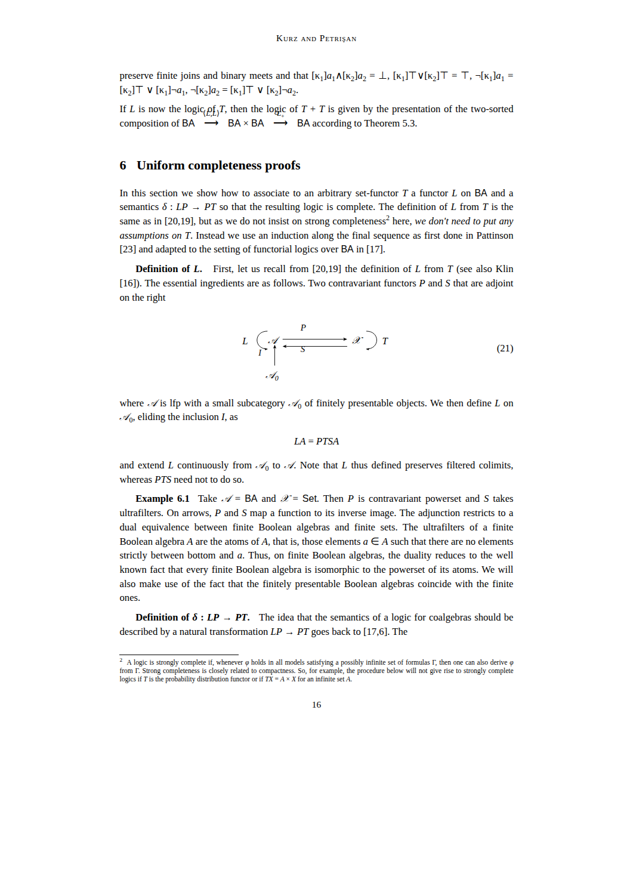Kurz and Petrişan
preserve finite joins and binary meets and that [κ1]a1∧[κ2]a2 = ⊥, [κ1]⊤∨[κ2]⊤ = ⊤, ¬[κ1]a1 = [κ2]⊤ ∨ [κ1]¬a1, ¬[κ2]a2 = [κ1]⊤ ∨ [κ2]¬a2.
If L is now the logic of T, then the logic of T + T is given by the presentation of the two-sorted composition of BA ⟨L,L⟩⟶ BA × BA L+⟶ BA according to Theorem 5.3.
6 Uniform completeness proofs
In this section we show how to associate to an arbitrary set-functor T a functor L on BA and a semantics δ : LP → PT so that the resulting logic is complete. The definition of L from T is the same as in [20,19], but as we do not insist on strong completeness2 here, we don't need to put any assumptions on T. Instead we use an induction along the final sequence as first done in Pattinson [23] and adapted to the setting of functorial logics over BA in [17].
Definition of L. First, let us recall from [20,19] the definition of L from T (see also Klin [16]). The essential ingredients are as follows. Two contravariant functors P and S that are adjoint on the right
L 𝒜 P S 𝒳 T I 𝒜0
(21)
where 𝒜 is lfp with a small subcategory 𝒜0 of finitely presentable objects. We then define L on 𝒜0, eliding the inclusion I, as
LA = PTSA
and extend L continuously from 𝒜0 to 𝒜. Note that L thus defined preserves filtered colimits, whereas PTS need not to do so.
Example 6.1 Take 𝒜 = BA and 𝒳 = Set. Then P is contravariant powerset and S takes ultrafilters. On arrows, P and S map a function to its inverse image. The adjunction restricts to a dual equivalence between finite Boolean algebras and finite sets. The ultrafilters of a finite Boolean algebra A are the atoms of A, that is, those elements a ∈ A such that there are no elements strictly between bottom and a. Thus, on finite Boolean algebras, the duality reduces to the well known fact that every finite Boolean algebra is isomorphic to the powerset of its atoms. We will also make use of the fact that the finitely presentable Boolean algebras coincide with the finite ones.
Definition of δ : LP → PT. The idea that the semantics of a logic for coalgebras should be described by a natural transformation LP → PT goes back to [17,6]. The
2 A logic is strongly complete if, whenever φ holds in all models satisfying a possibly infinite set of formulas Γ, then one can also derive φ from Γ. Strong completeness is closely related to compactness. So, for example, the procedure below will not give rise to strongly complete logics if T is the probability distribution functor or if TX = A × X for an infinite set A.
16